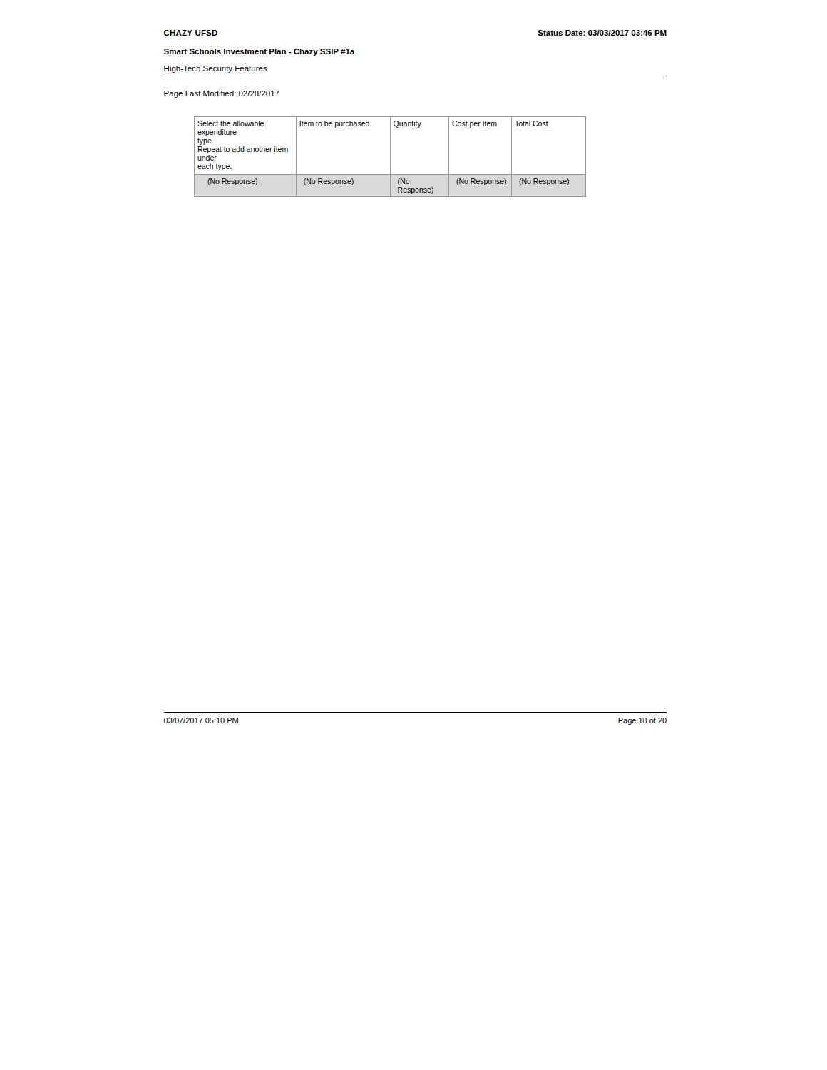CHAZY UFSD
Status Date: 03/03/2017 03:46 PM
Smart Schools Investment Plan - Chazy SSIP #1a
High-Tech Security Features
Page Last Modified: 02/28/2017
| Select the allowable expenditure type. Repeat to add another item under each type. | Item to be purchased | Quantity | Cost per Item | Total Cost |
| --- | --- | --- | --- | --- |
| (No Response) | (No Response) | (No Response) | (No Response) | (No Response) |
03/07/2017 05:10 PM
Page 18 of 20